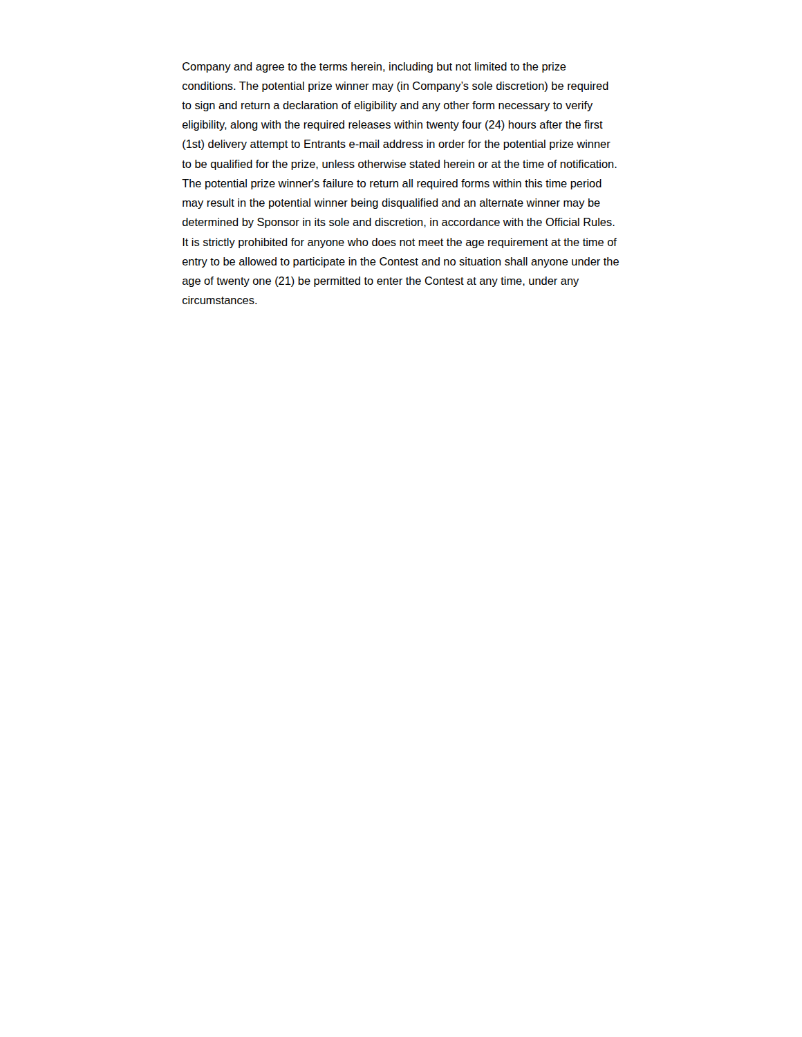Company and agree to the terms herein, including but not limited to the prize conditions. The potential prize winner may (in Company’s sole discretion) be required to sign and return a declaration of eligibility and any other form necessary to verify eligibility, along with the required releases within twenty four (24) hours after the first (1st) delivery attempt to Entrants e-mail address in order for the potential prize winner to be qualified for the prize, unless otherwise stated herein or at the time of notification. The potential prize winner's failure to return all required forms within this time period may result in the potential winner being disqualified and an alternate winner may be determined by Sponsor in its sole and discretion, in accordance with the Official Rules. It is strictly prohibited for anyone who does not meet the age requirement at the time of entry to be allowed to participate in the Contest and no situation shall anyone under the age of twenty one (21) be permitted to enter the Contest at any time, under any circumstances.